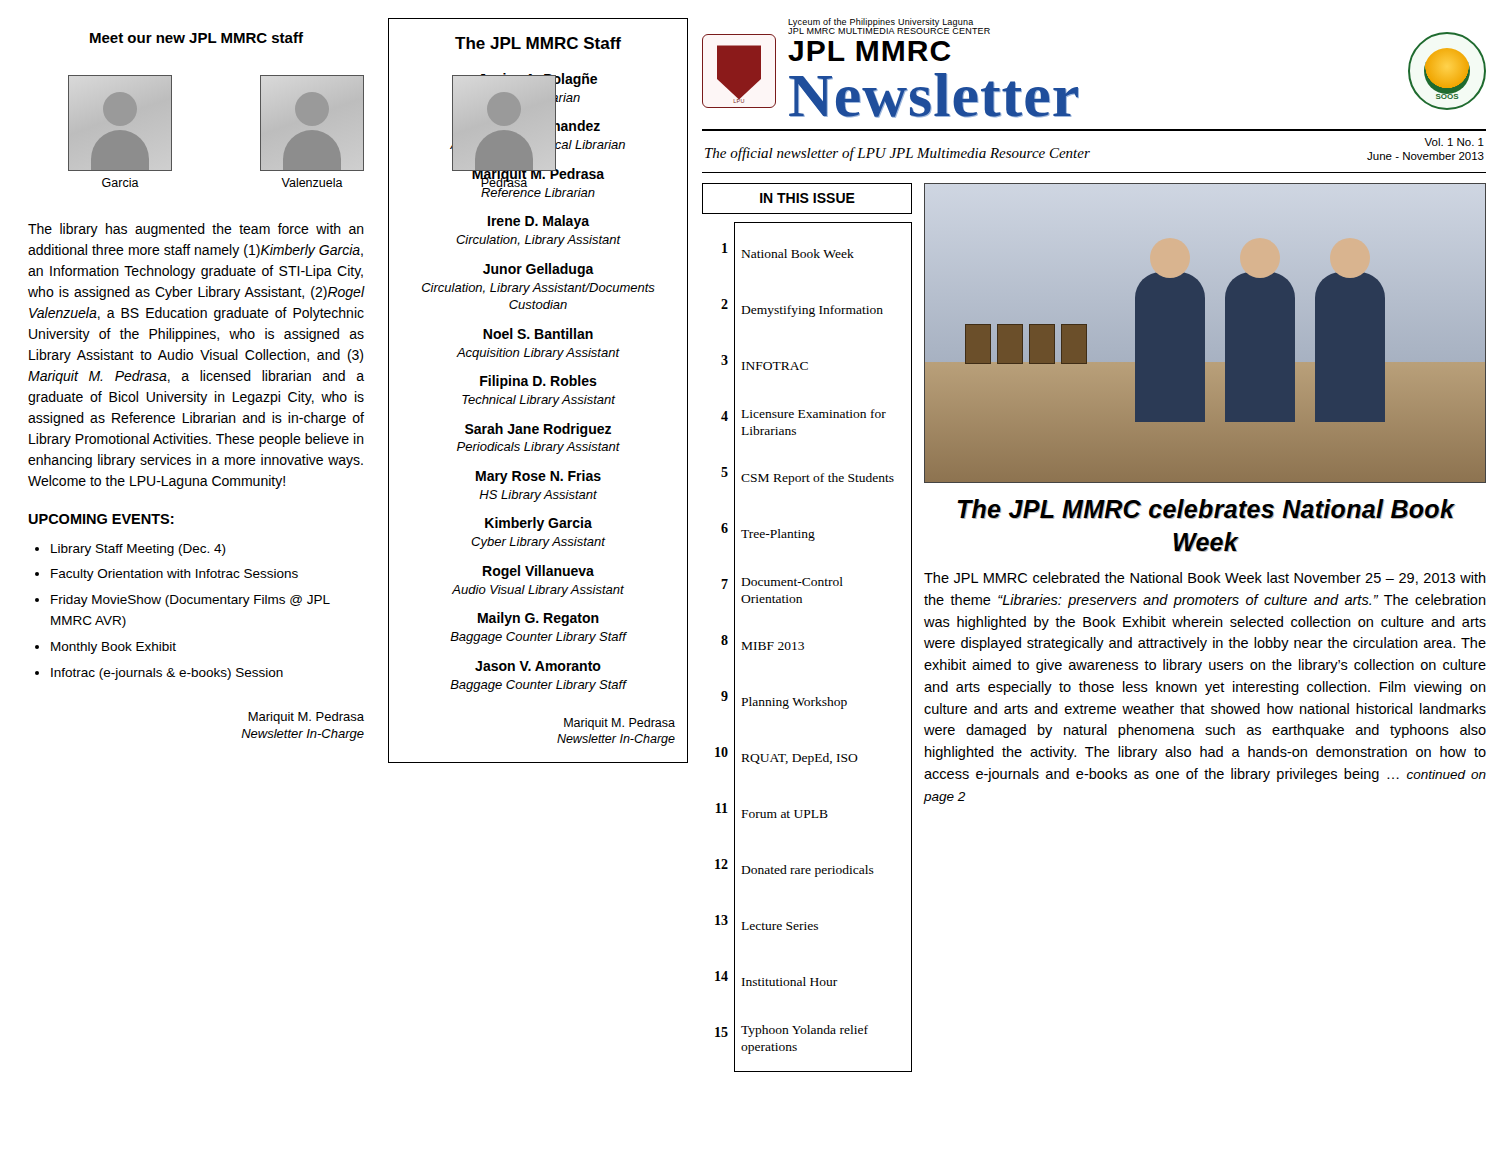Meet our new JPL MMRC staff
Garcia
Valenzuela
Pedrasa
The library has augmented the team force with an additional three more staff namely (1)Kimberly Garcia, an Information Technology graduate of STI-Lipa City, who is assigned as Cyber Library Assistant, (2)Rogel Valenzuela, a BS Education graduate of Polytechnic University of the Philippines, who is assigned as Library Assistant to Audio Visual Collection, and (3) Mariquit M. Pedrasa, a licensed librarian and a graduate of Bicol University in Legazpi City, who is assigned as Reference Librarian and is in-charge of Library Promotional Activities. These people believe in enhancing library services in a more innovative ways. Welcome to the LPU-Laguna Community!
UPCOMING EVENTS:
Library Staff Meeting (Dec. 4)
Faculty Orientation with Infotrac Sessions
Friday MovieShow (Documentary Films @ JPL MMRC AVR)
Monthly Book Exhibit
Infotrac (e-journals & e-books) Session
Mariquit M. Pedrasa
Newsletter In-Charge
The JPL MMRC Staff
Janice A. Polagñe
Chief Librarian
Elisa D. Fernandez
Acquisition/Technical Librarian
Mariquit M. Pedrasa
Reference Librarian
Irene D. Malaya
Circulation, Library Assistant
Junor Gelladuga
Circulation, Library Assistant/Documents Custodian
Noel S. Bantillan
Acquisition Library Assistant
Filipina D. Robles
Technical Library Assistant
Sarah Jane Rodriguez
Periodicals Library Assistant
Mary Rose N. Frias
HS Library Assistant
Kimberly Garcia
Cyber Library Assistant
Rogel Villanueva
Audio Visual Library Assistant
Mailyn G. Regaton
Baggage Counter Library Staff
Jason V. Amoranto
Baggage Counter Library Staff
Mariquit M. Pedrasa
Newsletter In-Charge
LPU
Lyceum of the Philippines University Laguna
JPL MMRC MULTIMEDIA RESOURCE CENTER
JPL MMRC
Newsletter
SOOS
The official newsletter of LPU JPL Multimedia Resource Center
Vol. 1 No. 1
June - November 2013
IN THIS ISSUE
1
2
3
4
5
6
7
8
9
10
11
12
13
14
15
National Book Week
Demystifying Information
INFOTRAC
Licensure Examination for Librarians
CSM Report of the Students
Tree-Planting
Document-Control Orientation
MIBF 2013
Planning Workshop
RQUAT, DepEd, ISO
Forum at UPLB
Donated rare periodicals
Lecture Series
Institutional Hour
Typhoon Yolanda relief operations
The JPL MMRC celebrates National Book Week
The JPL MMRC celebrated the National Book Week last November 25 – 29, 2013 with the theme “Libraries: preservers and promoters of culture and arts.” The celebration was highlighted by the Book Exhibit wherein selected collection on culture and arts were displayed strategically and attractively in the lobby near the circulation area. The exhibit aimed to give awareness to library users on the library’s collection on culture and arts especially to those less known yet interesting collection. Film viewing on culture and arts and extreme weather that showed how national historical landmarks were damaged by natural phenomena such as earthquake and typhoons also highlighted the activity. The library also had a hands-on demonstration on how to access e-journals and e-books as one of the library privileges being … continued on page 2